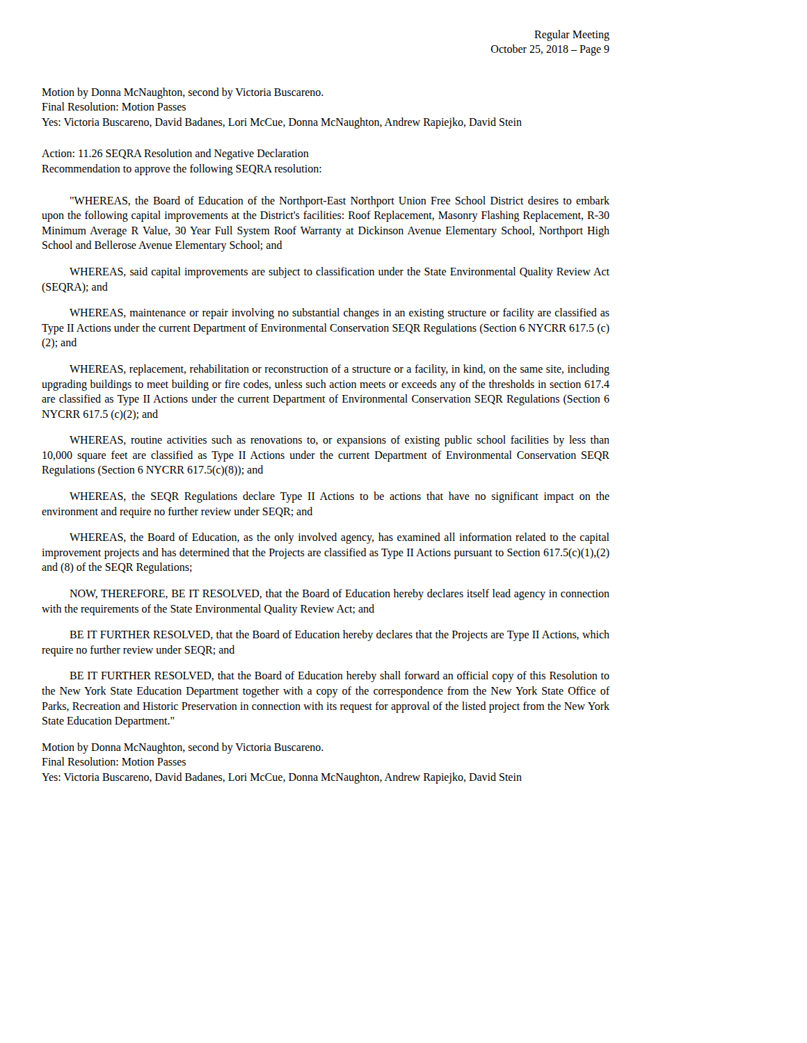Regular Meeting
October 25, 2018 – Page 9
Motion by Donna McNaughton, second by Victoria Buscareno.
Final Resolution: Motion Passes
Yes: Victoria Buscareno, David Badanes, Lori McCue, Donna McNaughton, Andrew Rapiejko, David Stein
Action: 11.26 SEQRA Resolution and Negative Declaration
Recommendation to approve the following SEQRA resolution:
"WHEREAS, the Board of Education of the Northport-East Northport Union Free School District desires to embark upon the following capital improvements at the District's facilities: Roof Replacement, Masonry Flashing Replacement, R-30 Minimum Average R Value, 30 Year Full System Roof Warranty at Dickinson Avenue Elementary School, Northport High School and Bellerose Avenue Elementary School; and
WHEREAS, said capital improvements are subject to classification under the State Environmental Quality Review Act (SEQRA); and
WHEREAS, maintenance or repair involving no substantial changes in an existing structure or facility are classified as Type II Actions under the current Department of Environmental Conservation SEQR Regulations (Section 6 NYCRR 617.5 (c)(2); and
WHEREAS, replacement, rehabilitation or reconstruction of a structure or a facility, in kind, on the same site, including upgrading buildings to meet building or fire codes, unless such action meets or exceeds any of the thresholds in section 617.4 are classified as Type II Actions under the current Department of Environmental Conservation SEQR Regulations (Section 6 NYCRR 617.5 (c)(2); and
WHEREAS, routine activities such as renovations to, or expansions of existing public school facilities by less than 10,000 square feet are classified as Type II Actions under the current Department of Environmental Conservation SEQR Regulations (Section 6 NYCRR 617.5(c)(8)); and
WHEREAS, the SEQR Regulations declare Type II Actions to be actions that have no significant impact on the environment and require no further review under SEQR; and
WHEREAS, the Board of Education, as the only involved agency, has examined all information related to the capital improvement projects and has determined that the Projects are classified as Type II Actions pursuant to Section 617.5(c)(1),(2) and (8) of the SEQR Regulations;
NOW, THEREFORE, BE IT RESOLVED, that the Board of Education hereby declares itself lead agency in connection with the requirements of the State Environmental Quality Review Act; and
BE IT FURTHER RESOLVED, that the Board of Education hereby declares that the Projects are Type II Actions, which require no further review under SEQR; and
BE IT FURTHER RESOLVED, that the Board of Education hereby shall forward an official copy of this Resolution to the New York State Education Department together with a copy of the correspondence from the New York State Office of Parks, Recreation and Historic Preservation in connection with its request for approval of the listed project from the New York State Education Department."
Motion by Donna McNaughton, second by Victoria Buscareno.
Final Resolution: Motion Passes
Yes: Victoria Buscareno, David Badanes, Lori McCue, Donna McNaughton, Andrew Rapiejko, David Stein